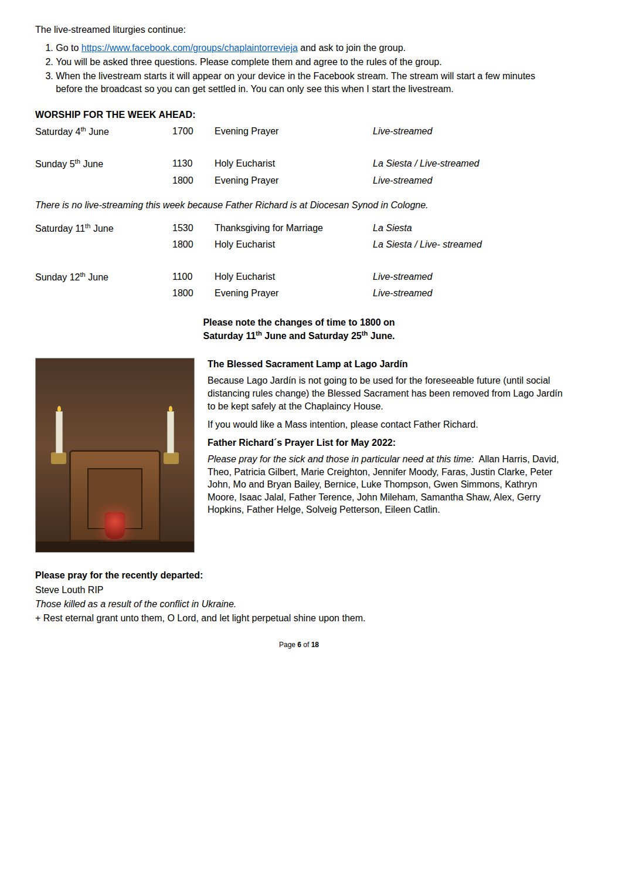The live-streamed liturgies continue:
Go to https://www.facebook.com/groups/chaplaintorrevieja and ask to join the group.
You will be asked three questions. Please complete them and agree to the rules of the group.
When the livestream starts it will appear on your device in the Facebook stream. The stream will start a few minutes before the broadcast so you can get settled in. You can only see this when I start the livestream.
WORSHIP FOR THE WEEK AHEAD:
| Saturday 4 th June | 1700 | Evening Prayer | Live-streamed |
| Sunday 5 th June | 1130 | Holy Eucharist | La Siesta / Live-streamed |
| | 1800 | Evening Prayer | Live-streamed |
There is no live-streaming this week because Father Richard is at Diocesan Synod in Cologne.
| Saturday 11 th June | 1530 | Thanksgiving for Marriage | La Siesta |
| | 1800 | Holy Eucharist | La Siesta / Live- streamed |
| Sunday 12 th June | 1100 | Holy Eucharist | Live-streamed |
| | 1800 | Evening Prayer | Live-streamed |
Please note the changes of time to 1800 on
Saturday 11th June and Saturday 25th June.
The Blessed Sacrament Lamp at Lago Jardín
Because Lago Jardín is not going to be used for the foreseeable future (until social distancing rules change) the Blessed Sacrament has been removed from Lago Jardín to be kept safely at the Chaplaincy House.
If you would like a Mass intention, please contact Father Richard.
Father Richard´s Prayer List for May 2022:
Please pray for the sick and those in particular need at this time: Allan Harris, David, Theo, Patricia Gilbert, Marie Creighton, Jennifer Moody, Faras, Justin Clarke, Peter John, Mo and Bryan Bailey, Bernice, Luke Thompson, Gwen Simmons, Kathryn Moore, Isaac Jalal, Father Terence, John Mileham, Samantha Shaw, Alex, Gerry Hopkins, Father Helge, Solveig Petterson, Eileen Catlin.
Please pray for the recently departed:
Steve Louth RIP
Those killed as a result of the conflict in Ukraine.
+ Rest eternal grant unto them, O Lord, and let light perpetual shine upon them.
Page 6 of 18